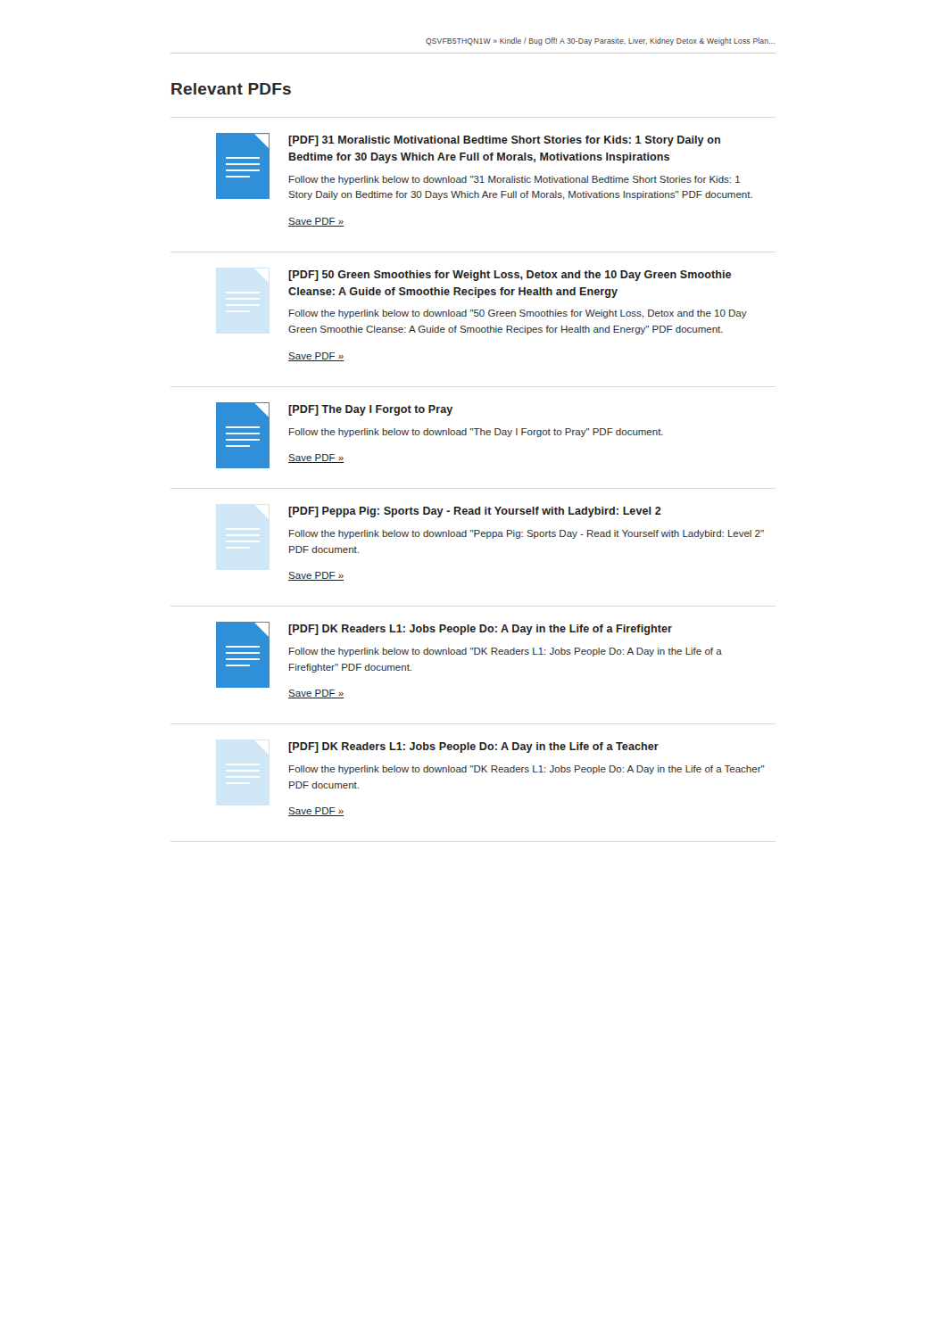QSVFB5THQN1W » Kindle / Bug Off! A 30-Day Parasite, Liver, Kidney Detox & Weight Loss Plan...
Relevant PDFs
[PDF] 31 Moralistic Motivational Bedtime Short Stories for Kids: 1 Story Daily on Bedtime for 30 Days Which Are Full of Morals, Motivations Inspirations
Follow the hyperlink below to download "31 Moralistic Motivational Bedtime Short Stories for Kids: 1 Story Daily on Bedtime for 30 Days Which Are Full of Morals, Motivations Inspirations" PDF document.
Save PDF »
[PDF] 50 Green Smoothies for Weight Loss, Detox and the 10 Day Green Smoothie Cleanse: A Guide of Smoothie Recipes for Health and Energy
Follow the hyperlink below to download "50 Green Smoothies for Weight Loss, Detox and the 10 Day Green Smoothie Cleanse: A Guide of Smoothie Recipes for Health and Energy" PDF document.
Save PDF »
[PDF] The Day I Forgot to Pray
Follow the hyperlink below to download "The Day I Forgot to Pray" PDF document.
Save PDF »
[PDF] Peppa Pig: Sports Day - Read it Yourself with Ladybird: Level 2
Follow the hyperlink below to download "Peppa Pig: Sports Day - Read it Yourself with Ladybird: Level 2" PDF document.
Save PDF »
[PDF] DK Readers L1: Jobs People Do: A Day in the Life of a Firefighter
Follow the hyperlink below to download "DK Readers L1: Jobs People Do: A Day in the Life of a Firefighter" PDF document.
Save PDF »
[PDF] DK Readers L1: Jobs People Do: A Day in the Life of a Teacher
Follow the hyperlink below to download "DK Readers L1: Jobs People Do: A Day in the Life of a Teacher" PDF document.
Save PDF »